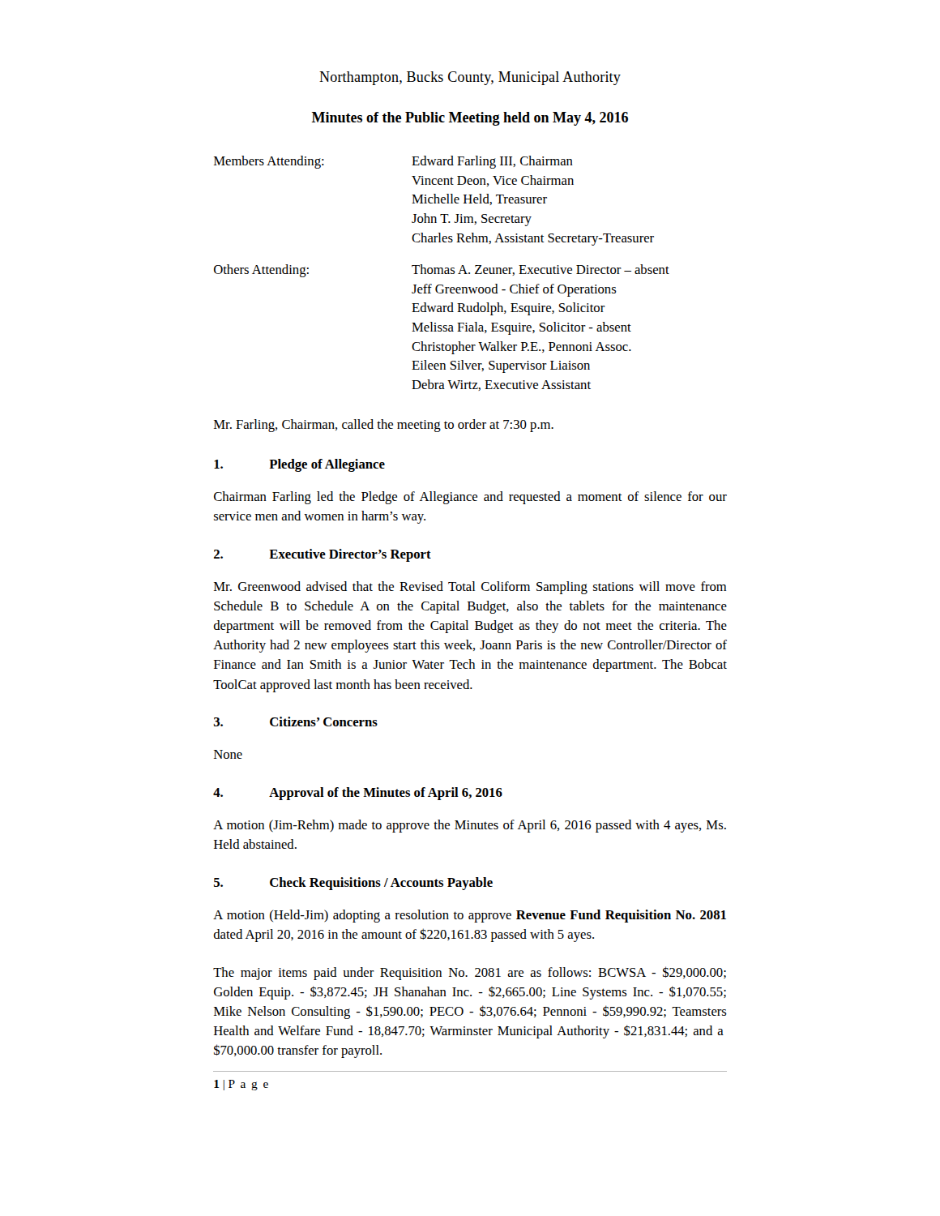Northampton, Bucks County, Municipal Authority
Minutes of the Public Meeting held on May 4, 2016
| Members Attending: | Edward Farling III, Chairman |
| | Vincent Deon, Vice Chairman |
| | Michelle Held, Treasurer |
| | John T. Jim, Secretary |
| | Charles Rehm, Assistant Secretary-Treasurer |
| Others Attending: | Thomas A. Zeuner, Executive Director – absent |
| | Jeff Greenwood - Chief of Operations |
| | Edward Rudolph, Esquire, Solicitor |
| | Melissa Fiala, Esquire, Solicitor - absent |
| | Christopher Walker P.E., Pennoni Assoc. |
| | Eileen Silver, Supervisor Liaison |
| | Debra Wirtz, Executive Assistant |
Mr. Farling, Chairman, called the meeting to order at 7:30 p.m.
1. Pledge of Allegiance
Chairman Farling led the Pledge of Allegiance and requested a moment of silence for our service men and women in harm’s way.
2. Executive Director’s Report
Mr. Greenwood advised that the Revised Total Coliform Sampling stations will move from Schedule B to Schedule A on the Capital Budget, also the tablets for the maintenance department will be removed from the Capital Budget as they do not meet the criteria. The Authority had 2 new employees start this week, Joann Paris is the new Controller/Director of Finance and Ian Smith is a Junior Water Tech in the maintenance department. The Bobcat ToolCat approved last month has been received.
3. Citizens’ Concerns
None
4. Approval of the Minutes of April 6, 2016
A motion (Jim-Rehm) made to approve the Minutes of April 6, 2016 passed with 4 ayes, Ms. Held abstained.
5. Check Requisitions / Accounts Payable
A motion (Held-Jim) adopting a resolution to approve Revenue Fund Requisition No. 2081 dated April 20, 2016 in the amount of $220,161.83 passed with 5 ayes.
The major items paid under Requisition No. 2081 are as follows: BCWSA - $29,000.00; Golden Equip. - $3,872.45; JH Shanahan Inc. - $2,665.00; Line Systems Inc. - $1,070.55; Mike Nelson Consulting - $1,590.00; PECO - $3,076.64; Pennoni - $59,990.92; Teamsters Health and Welfare Fund - 18,847.70; Warminster Municipal Authority - $21,831.44; and a $70,000.00 transfer for payroll.
1 | P a g e